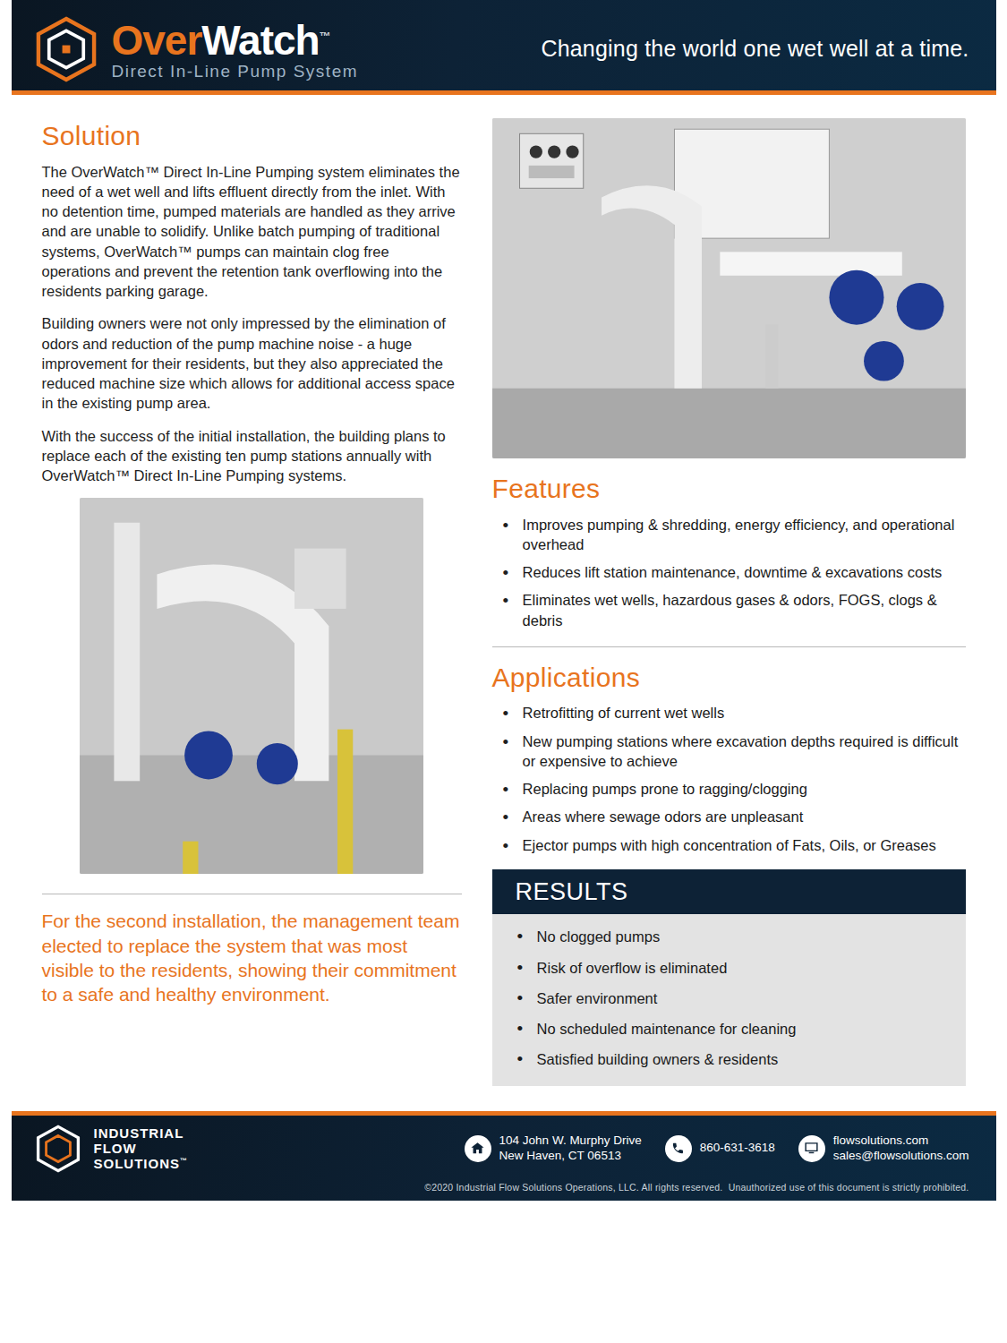Over Watch™
Direct In-Line Pump System
Changing the world one wet well at a time.
Solution
The OverWatch™ Direct In-Line Pumping system eliminates the need of a wet well and lifts effluent directly from the inlet. With no detention time, pumped materials are handled as they arrive and are unable to solidify. Unlike batch pumping of traditional systems, OverWatch™ pumps can maintain clog free operations and prevent the retention tank overflowing into the residents parking garage.
Building owners were not only impressed by the elimination of odors and reduction of the pump machine noise - a huge improvement for their residents, but they also appreciated the reduced machine size which allows for additional access space in the existing pump area.
With the success of the initial installation, the building plans to replace each of the existing ten pump stations annually with OverWatch™ Direct In-Line Pumping systems.
For the second installation, the management team elected to replace the system that was most visible to the residents, showing their commitment to a safe and healthy environment.
Features
Improves pumping & shredding, energy efficiency, and operational overhead
Reduces lift station maintenance, downtime & excavations costs
Eliminates wet wells, hazardous gases & odors, FOGS, clogs & debris
Applications
Retrofitting of current wet wells
New pumping stations where excavation depths required is difficult or expensive to achieve
Replacing pumps prone to ragging/clogging
Areas where sewage odors are unpleasant
Ejector pumps with high concentration of Fats, Oils, or Greases
RESULTS
No clogged pumps
Risk of overflow is eliminated
Safer environment
No scheduled maintenance for cleaning
Satisfied building owners & residents
INDUSTRIAL
FLOW
SOLUTIONS™
104 John W. Murphy Drive
New Haven, CT 06513
860-631-3618
flowsolutions.com
sales@flowsolutions.com
©2020 Industrial Flow Solutions Operations, LLC. All rights reserved. Unauthorized use of this document is strictly prohibited.